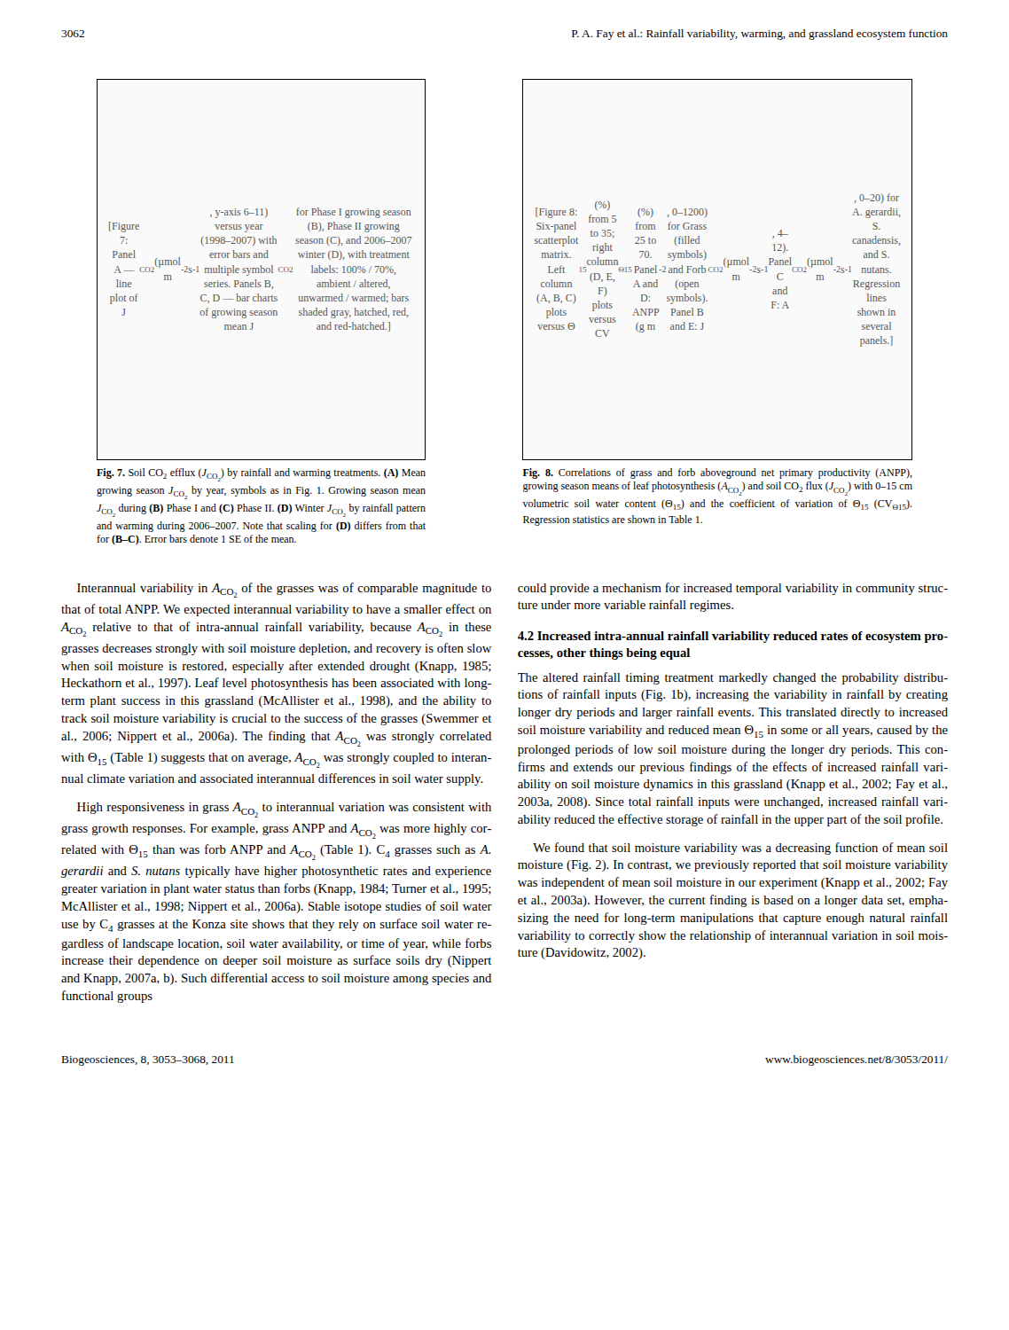3062 P. A. Fay et al.: Rainfall variability, warming, and grassland ecosystem function
[Figure 7: Panel A — line plot of JCO2 (µmol m-2 s-1, y-axis 6–11) versus year (1998–2007) with error bars and multiple symbol series. Panels B, C, D — bar charts of growing season mean JCO2 for Phase I growing season (B), Phase II growing season (C), and 2006–2007 winter (D), with treatment labels: 100% / 70%, ambient / altered, unwarmed / warmed; bars shaded gray, hatched, red, and red-hatched.]
Fig. 7. Soil CO2 efflux (JCO2) by rainfall and warming treatments. (A) Mean growing season JCO2 by year, symbols as in Fig. 1. Growing season mean JCO2 during (B) Phase I and (C) Phase II. (D) Winter JCO2 by rainfall pattern and warming during 2006–2007. Note that scaling for (D) differs from that for (B–C). Error bars denote 1 SE of the mean.
[Figure 8: Six-panel scatterplot matrix. Left column (A, B, C) plots versus Θ15 (%) from 5 to 35; right column (D, E, F) plots versus CVΘ15 (%) from 25 to 70. Panel A and D: ANPP (g m-2, 0–1200) for Grass (filled symbols) and Forb (open symbols). Panel B and E: JCO2 (µmol m-2 s-1, 4–12). Panel C and F: ACO2 (µmol m-2 s-1, 0–20) for A. gerardii, S. canadensis, and S. nutans. Regression lines shown in several panels.]
Fig. 8. Correlations of grass and forb aboveground net primary productivity (ANPP), growing season means of leaf photosynthesis (ACO2) and soil CO2 flux (JCO2) with 0–15 cm volumetric soil water content (Θ15) and the coefficient of variation of Θ15 (CVΘ15). Regression statistics are shown in Table 1.
Interannual variability in ACO2 of the grasses was of comparable magnitude to that of total ANPP. We expected interannual variability to have a smaller effect on ACO2 relative to that of intra-annual rainfall variability, because ACO2 in these grasses decreases strongly with soil moisture depletion, and recovery is often slow when soil moisture is restored, especially after extended drought (Knapp, 1985; Heckathorn et al., 1997). Leaf level photosynthesis has been associated with long-term plant success in this grassland (McAllister et al., 1998), and the ability to track soil moisture variability is crucial to the success of the grasses (Swemmer et al., 2006; Nippert et al., 2006a). The finding that ACO2 was strongly correlated with Θ15 (Table 1) suggests that on average, ACO2 was strongly coupled to interannual climate variation and associated interannual differences in soil water supply.
High responsiveness in grass ACO2 to interannual variation was consistent with grass growth responses. For example, grass ANPP and ACO2 was more highly correlated with Θ15 than was forb ANPP and ACO2 (Table 1). C4 grasses such as A. gerardii and S. nutans typically have higher photosynthetic rates and experience greater variation in plant water status than forbs (Knapp, 1984; Turner et al., 1995; McAllister et al., 1998; Nippert et al., 2006a). Stable isotope studies of soil water use by C4 grasses at the Konza site shows that they rely on surface soil water regardless of landscape location, soil water availability, or time of year, while forbs increase their dependence on deeper soil moisture as surface soils dry (Nippert and Knapp, 2007a, b). Such differential access to soil moisture among species and functional groups
could provide a mechanism for increased temporal variability in community structure under more variable rainfall regimes.
4.2 Increased intra-annual rainfall variability reduced rates of ecosystem processes, other things being equal
The altered rainfall timing treatment markedly changed the probability distributions of rainfall inputs (Fig. 1b), increasing the variability in rainfall by creating longer dry periods and larger rainfall events. This translated directly to increased soil moisture variability and reduced mean Θ15 in some or all years, caused by the prolonged periods of low soil moisture during the longer dry periods. This confirms and extends our previous findings of the effects of increased rainfall variability on soil moisture dynamics in this grassland (Knapp et al., 2002; Fay et al., 2003a, 2008). Since total rainfall inputs were unchanged, increased rainfall variability reduced the effective storage of rainfall in the upper part of the soil profile.
We found that soil moisture variability was a decreasing function of mean soil moisture (Fig. 2). In contrast, we previously reported that soil moisture variability was independent of mean soil moisture in our experiment (Knapp et al., 2002; Fay et al., 2003a). However, the current finding is based on a longer data set, emphasizing the need for long-term manipulations that capture enough natural rainfall variability to correctly show the relationship of interannual variation in soil moisture (Davidowitz, 2002).
Biogeosciences, 8, 3053–3068, 2011 www.biogeosciences.net/8/3053/2011/